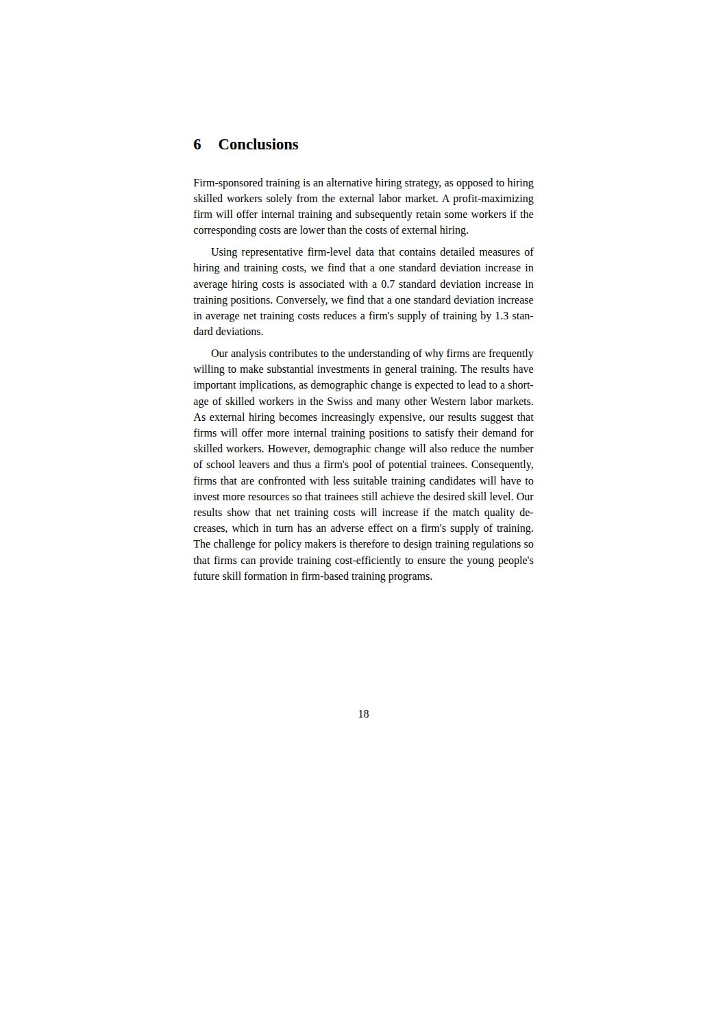6 Conclusions
Firm-sponsored training is an alternative hiring strategy, as opposed to hiring skilled workers solely from the external labor market. A profit-maximizing firm will offer internal training and subsequently retain some workers if the corresponding costs are lower than the costs of external hiring.
Using representative firm-level data that contains detailed measures of hiring and training costs, we find that a one standard deviation increase in average hiring costs is associated with a 0.7 standard deviation increase in training positions. Conversely, we find that a one standard deviation increase in average net training costs reduces a firm's supply of training by 1.3 standard deviations.
Our analysis contributes to the understanding of why firms are frequently willing to make substantial investments in general training. The results have important implications, as demographic change is expected to lead to a shortage of skilled workers in the Swiss and many other Western labor markets. As external hiring becomes increasingly expensive, our results suggest that firms will offer more internal training positions to satisfy their demand for skilled workers. However, demographic change will also reduce the number of school leavers and thus a firm's pool of potential trainees. Consequently, firms that are confronted with less suitable training candidates will have to invest more resources so that trainees still achieve the desired skill level. Our results show that net training costs will increase if the match quality decreases, which in turn has an adverse effect on a firm's supply of training. The challenge for policy makers is therefore to design training regulations so that firms can provide training cost-efficiently to ensure the young people's future skill formation in firm-based training programs.
18